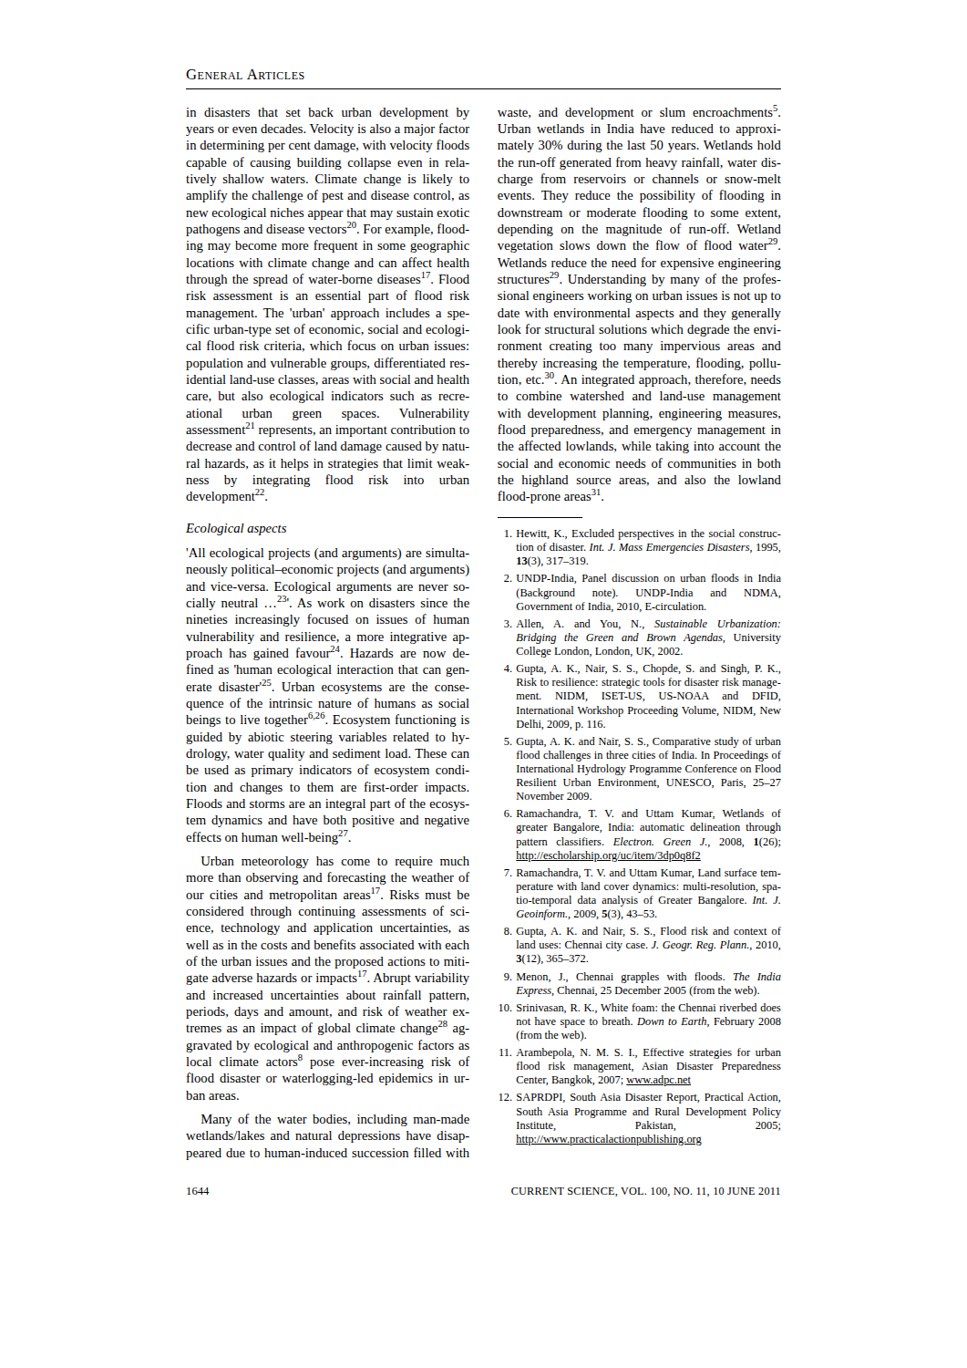General Articles
in disasters that set back urban development by years or even decades. Velocity is also a major factor in determining per cent damage, with velocity floods capable of causing building collapse even in relatively shallow waters. Climate change is likely to amplify the challenge of pest and disease control, as new ecological niches appear that may sustain exotic pathogens and disease vectors20. For example, flooding may become more frequent in some geographic locations with climate change and can affect health through the spread of water-borne diseases17. Flood risk assessment is an essential part of flood risk management. The 'urban' approach includes a specific urban-type set of economic, social and ecological flood risk criteria, which focus on urban issues: population and vulnerable groups, differentiated residential land-use classes, areas with social and health care, but also ecological indicators such as recreational urban green spaces. Vulnerability assessment21 represents, an important contribution to decrease and control of land damage caused by natural hazards, as it helps in strategies that limit weakness by integrating flood risk into urban development22.
Ecological aspects
'All ecological projects (and arguments) are simultaneously political–economic projects (and arguments) and vice-versa. Ecological arguments are never socially neutral …23'. As work on disasters since the nineties increasingly focused on issues of human vulnerability and resilience, a more integrative approach has gained favour24. Hazards are now defined as 'human ecological interaction that can generate disaster'25. Urban ecosystems are the consequence of the intrinsic nature of humans as social beings to live together6,26. Ecosystem functioning is guided by abiotic steering variables related to hydrology, water quality and sediment load. These can be used as primary indicators of ecosystem condition and changes to them are first-order impacts. Floods and storms are an integral part of the ecosystem dynamics and have both positive and negative effects on human well-being27.
Urban meteorology has come to require much more than observing and forecasting the weather of our cities and metropolitan areas17. Risks must be considered through continuing assessments of science, technology and application uncertainties, as well as in the costs and benefits associated with each of the urban issues and the proposed actions to mitigate adverse hazards or impacts17. Abrupt variability and increased uncertainties about rainfall pattern, periods, days and amount, and risk of weather extremes as an impact of global climate change28 aggravated by ecological and anthropogenic factors as local climate actors8 pose ever-increasing risk of flood disaster or waterlogging-led epidemics in urban areas.
Many of the water bodies, including man-made wetlands/lakes and natural depressions have disappeared due to human-induced succession filled with waste, and development or slum encroachments5. Urban wetlands in India have reduced to approximately 30% during the last 50 years. Wetlands hold the run-off generated from heavy rainfall, water discharge from reservoirs or channels or snow-melt events. They reduce the possibility of flooding in downstream or moderate flooding to some extent, depending on the magnitude of run-off. Wetland vegetation slows down the flow of flood water29. Wetlands reduce the need for expensive engineering structures29. Understanding by many of the professional engineers working on urban issues is not up to date with environmental aspects and they generally look for structural solutions which degrade the environment creating too many impervious areas and thereby increasing the temperature, flooding, pollution, etc.30. An integrated approach, therefore, needs to combine watershed and land-use management with development planning, engineering measures, flood preparedness, and emergency management in the affected lowlands, while taking into account the social and economic needs of communities in both the highland source areas, and also the lowland flood-prone areas31.
Hewitt, K., Excluded perspectives in the social construction of disaster. Int. J. Mass Emergencies Disasters, 1995, 13(3), 317–319.
UNDP-India, Panel discussion on urban floods in India (Background note). UNDP-India and NDMA, Government of India, 2010, E-circulation.
Allen, A. and You, N., Sustainable Urbanization: Bridging the Green and Brown Agendas, University College London, London, UK, 2002.
Gupta, A. K., Nair, S. S., Chopde, S. and Singh, P. K., Risk to resilience: strategic tools for disaster risk management. NIDM, ISET-US, US-NOAA and DFID, International Workshop Proceeding Volume, NIDM, New Delhi, 2009, p. 116.
Gupta, A. K. and Nair, S. S., Comparative study of urban flood challenges in three cities of India. In Proceedings of International Hydrology Programme Conference on Flood Resilient Urban Environment, UNESCO, Paris, 25–27 November 2009.
Ramachandra, T. V. and Uttam Kumar, Wetlands of greater Bangalore, India: automatic delineation through pattern classifiers. Electron. Green J., 2008, 1(26); http://escholarship.org/uc/item/3dp0q8f2
Ramachandra, T. V. and Uttam Kumar, Land surface temperature with land cover dynamics: multi-resolution, spatio-temporal data analysis of Greater Bangalore. Int. J. Geoinform., 2009, 5(3), 43–53.
Gupta, A. K. and Nair, S. S., Flood risk and context of land uses: Chennai city case. J. Geogr. Reg. Plann., 2010, 3(12), 365–372.
Menon, J., Chennai grapples with floods. The India Express, Chennai, 25 December 2005 (from the web).
Srinivasan, R. K., White foam: the Chennai riverbed does not have space to breath. Down to Earth, February 2008 (from the web).
Arambepola, N. M. S. I., Effective strategies for urban flood risk management, Asian Disaster Preparedness Center, Bangkok, 2007; www.adpc.net
SAPRDPI, South Asia Disaster Report, Practical Action, South Asia Programme and Rural Development Policy Institute, Pakistan, 2005; http://www.practicalactionpublishing.org
1644 CURRENT SCIENCE, VOL. 100, NO. 11, 10 JUNE 2011